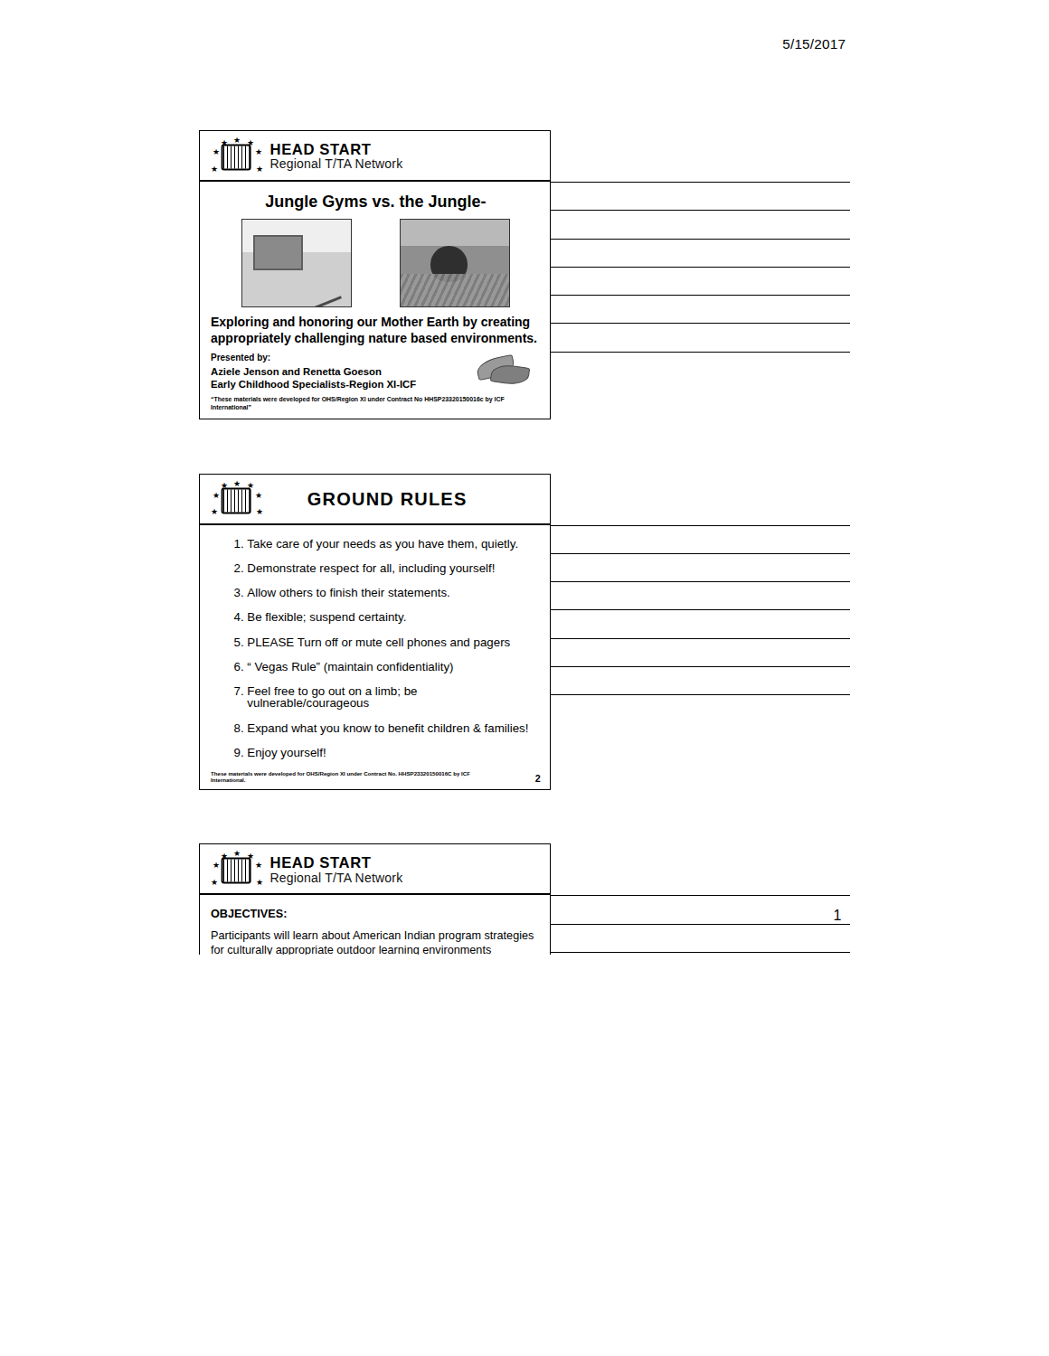5/15/2017
★ ★ ★ ★ ★ ★ ★
HEAD START
Regional T/TA Network
Jungle Gyms vs. the Jungle-
Exploring and honoring our Mother Earth by creating appropriately challenging nature based environments.
Presented by:
Aziele Jenson and Renetta Goeson
Early Childhood Specialists-Region XI-ICF
“These materials were developed for OHS/Region XI under Contract No HHSP23320150016c by ICF International”
★ ★ ★ ★ ★ ★ ★
GROUND RULES
Take care of your needs as you have them, quietly.
Demonstrate respect for all, including yourself!
Allow others to finish their statements.
Be flexible; suspend certainty.
PLEASE Turn off or mute cell phones and pagers
“ Vegas Rule” (maintain confidentiality)
Feel free to go out on a limb; be vulnerable/courageous
Expand what you know to benefit children & families!
Enjoy yourself!
These materials were developed for OHS/Region XI under Contract No. HHSP23320150016C by ICF International.
2
★ ★ ★ ★ ★ ★ ★
HEAD START
Regional T/TA Network
OBJECTIVES:
Participants will learn about American Indian program strategies for culturally appropriate outdoor learning environments
Participants will better understand the benefits of nature based learning environments
Participants will increase their knowledge of how to balance risk and safety in developing natural playscapes
Teachers will increase instructional support for children using natural materials.
“These materials were developed for OHS/Region XI under Contract No HHSP23320150016c by ICF International” 3
1